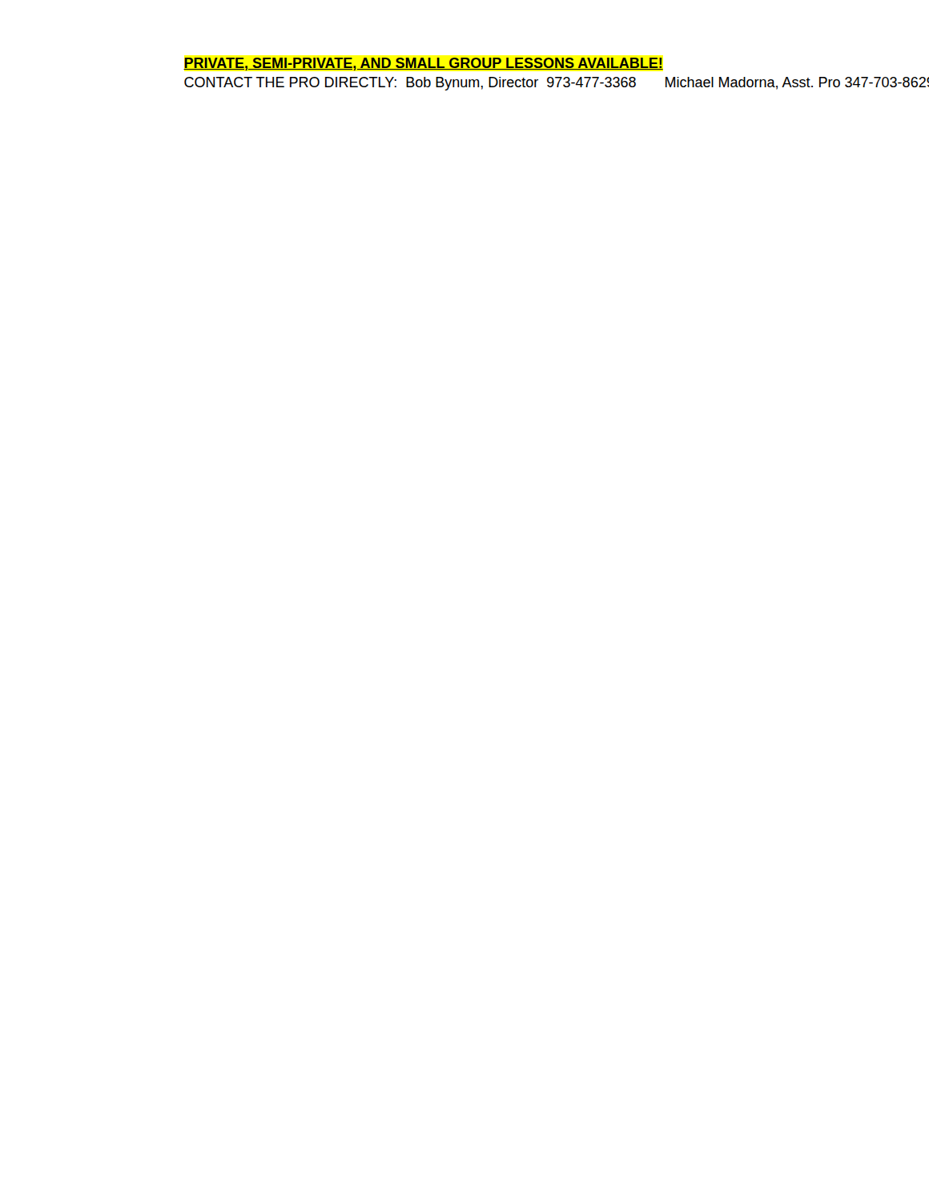PRIVATE, SEMI-PRIVATE, AND SMALL GROUP LESSONS AVAILABLE!
CONTACT THE PRO DIRECTLY: Bob Bynum, Director 973-477-3368 Michael Madorna, Asst. Pro 347-703-8629